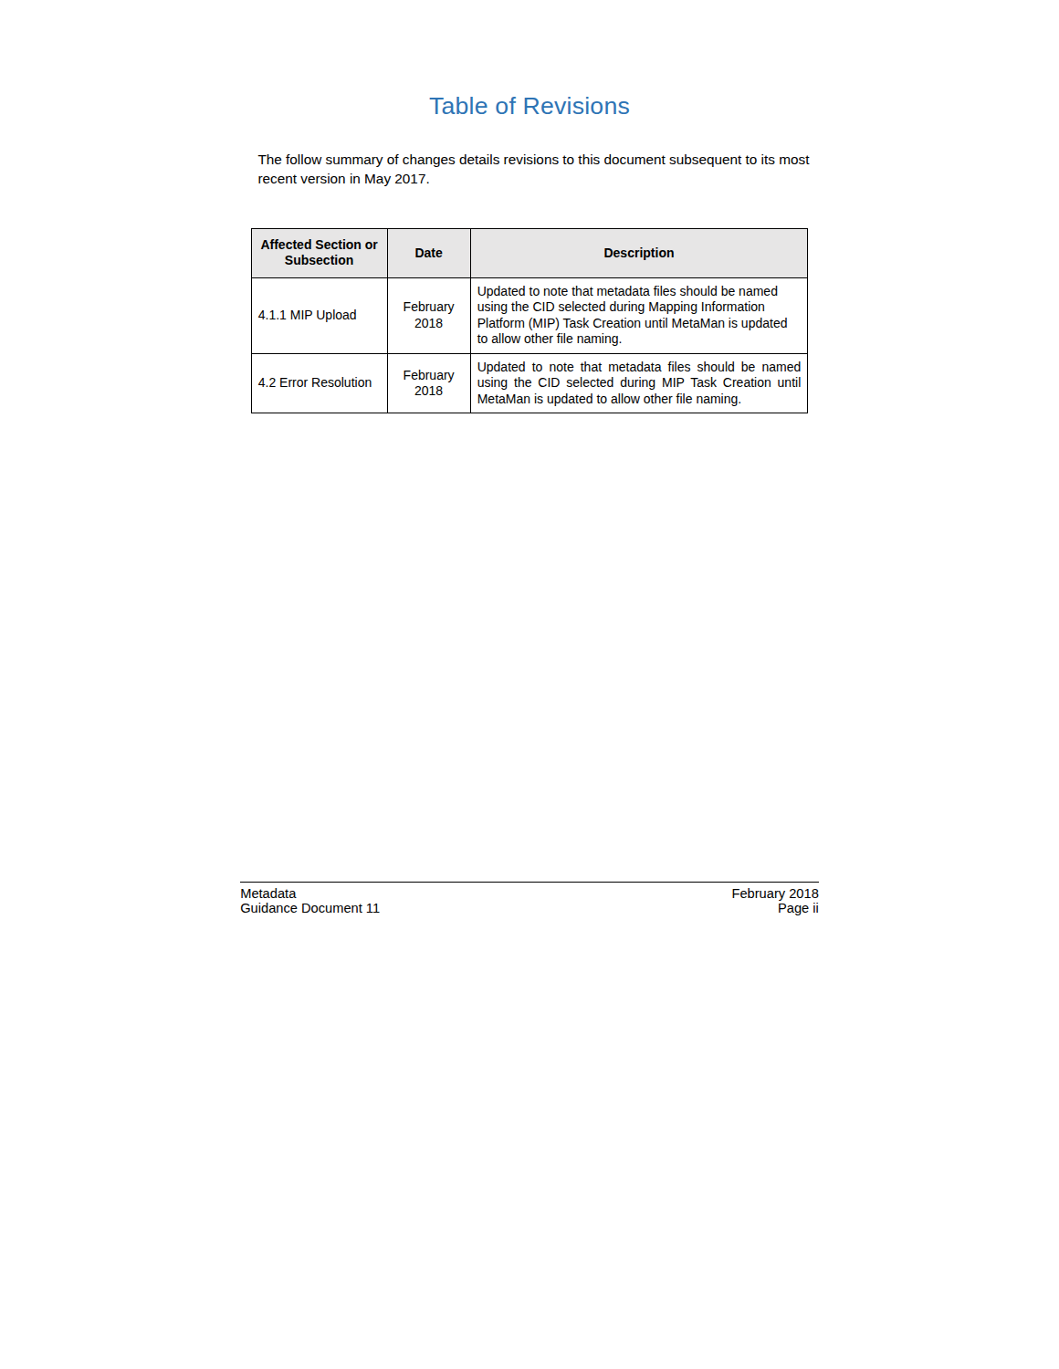Table of Revisions
The follow summary of changes details revisions to this document subsequent to its most recent version in May 2017.
| Affected Section or Subsection | Date | Description |
| --- | --- | --- |
| 4.1.1 MIP Upload | February 2018 | Updated to note that metadata files should be named using the CID selected during Mapping Information Platform (MIP) Task Creation until MetaMan is updated to allow other file naming. |
| 4.2 Error Resolution | February 2018 | Updated to note that metadata files should be named using the CID selected during MIP Task Creation until MetaMan is updated to allow other file naming. |
Metadata
February 2018
Guidance Document 11
Page ii